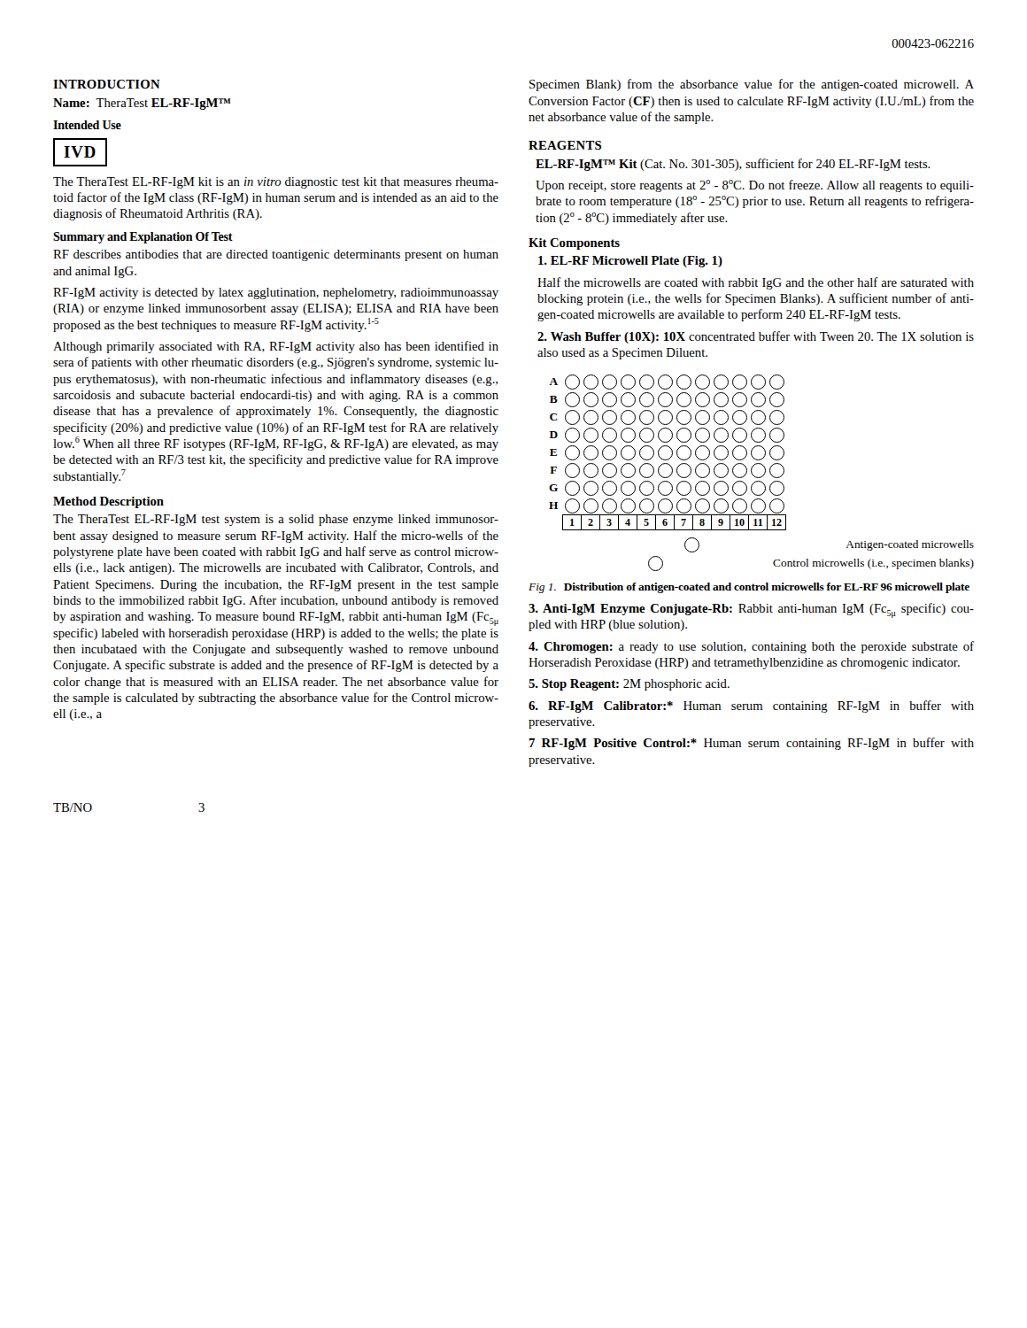000423-062216
INTRODUCTION
Name: TheraTest EL-RF-IgM™
Intended Use
IVD
The TheraTest EL-RF-IgM kit is an in vitro diagnostic test kit that measures rheumatoid factor of the IgM class (RF-IgM) in human serum and is intended as an aid to the diagnosis of Rheumatoid Arthritis (RA).
Summary and Explanation Of Test
RF describes antibodies that are directed toantigenic determinants present on human and animal IgG.
RF-IgM activity is detected by latex agglutination, nephelometry, radioimmunoassay (RIA) or enzyme linked immunosorbent assay (ELISA); ELISA and RIA have been proposed as the best techniques to measure RF-IgM activity.1-5
Although primarily associated with RA, RF-IgM activity also has been identified in sera of patients with other rheumatic disorders (e.g., Sjögren's syndrome, systemic lupus erythematosus), with non-rheumatic infectious and inflammatory diseases (e.g., sarcoidosis and subacute bacterial endocardi-tis) and with aging. RA is a common disease that has a prevalence of approximately 1%. Consequently, the diagnostic specificity (20%) and predictive value (10%) of an RF-IgM test for RA are relatively low.6 When all three RF isotypes (RF-IgM, RF-IgG, & RF-IgA) are elevated, as may be detected with an RF/3 test kit, the specificity and predictive value for RA improve substantially.7
Method Description
The TheraTest EL-RF-IgM test system is a solid phase enzyme linked immunosorbent assay designed to measure serum RF-IgM activity. Half the micro-wells of the polystyrene plate have been coated with rabbit IgG and half serve as control microwells (i.e., lack antigen). The microwells are incubated with Calibrator, Controls, and Patient Specimens. During the incubation, the RF-IgM present in the test sample binds to the immobilized rabbit IgG. After incubation, unbound antibody is removed by aspiration and washing. To measure bound RF-IgM, rabbit anti-human IgM (Fc5μ specific) labeled with horseradish peroxidase (HRP) is added to the wells; the plate is then incubataed with the Conjugate and subsequently washed to remove unbound Conjugate. A specific substrate is added and the presence of RF-IgM is detected by a color change that is measured with an ELISA reader. The net absorbance value for the sample is calculated by subtracting the absorbance value for the Control microwell (i.e., a
Specimen Blank) from the absorbance value for the antigen-coated microwell. A Conversion Factor (CF) then is used to calculate RF-IgM activity (I.U./mL) from the net absorbance value of the sample.
REAGENTS
EL-RF-IgM™ Kit (Cat. No. 301-305), sufficient for 240 EL-RF-IgM tests.
Upon receipt, store reagents at 2o - 8oC. Do not freeze. Allow all reagents to equilibrate to room temperature (18o - 25oC) prior to use. Return all reagents to refrigeration (2o - 8oC) immediately after use.
Kit Components
1. EL-RF Microwell Plate (Fig. 1)
Half the microwells are coated with rabbit IgG and the other half are saturated with blocking protein (i.e., the wells for Specimen Blanks). A sufficient number of antigen-coated microwells are available to perform 240 EL-RF-IgM tests.
2. Wash Buffer (10X): 10X concentrated buffer with Tween 20. The 1X solution is also used as a Specimen Diluent.
| A | | | | | | | | | | | | |
| B | | | | | | | | | | | | |
| C | | | | | | | | | | | | |
| D | | | | | | | | | | | | |
| E | | | | | | | | | | | | |
| F | | | | | | | | | | | | |
| G | | | | | | | | | | | | |
| H | | | | | | | | | | | | |
| | 1 | 2 | 3 | 4 | 5 | 6 | 7 | 8 | 9 | 10 | 11 | 12 |
Antigen-coated microwells
Control microwells (i.e., specimen blanks)
Fig 1. Distribution of antigen-coated and control microwells for EL-RF 96 microwell plate
3. Anti-IgM Enzyme Conjugate-Rb: Rabbit anti-human IgM (Fc5μ specific) coupled with HRP (blue solution).
4. Chromogen: a ready to use solution, containing both the peroxide substrate of Horseradish Peroxidase (HRP) and tetramethylbenzidine as chromogenic indicator.
5. Stop Reagent: 2M phosphoric acid.
6. RF-IgM Calibrator:* Human serum containing RF-IgM in buffer with preservative.
7 RF-IgM Positive Control:* Human serum containing RF-IgM in buffer with preservative.
TB/NO 3